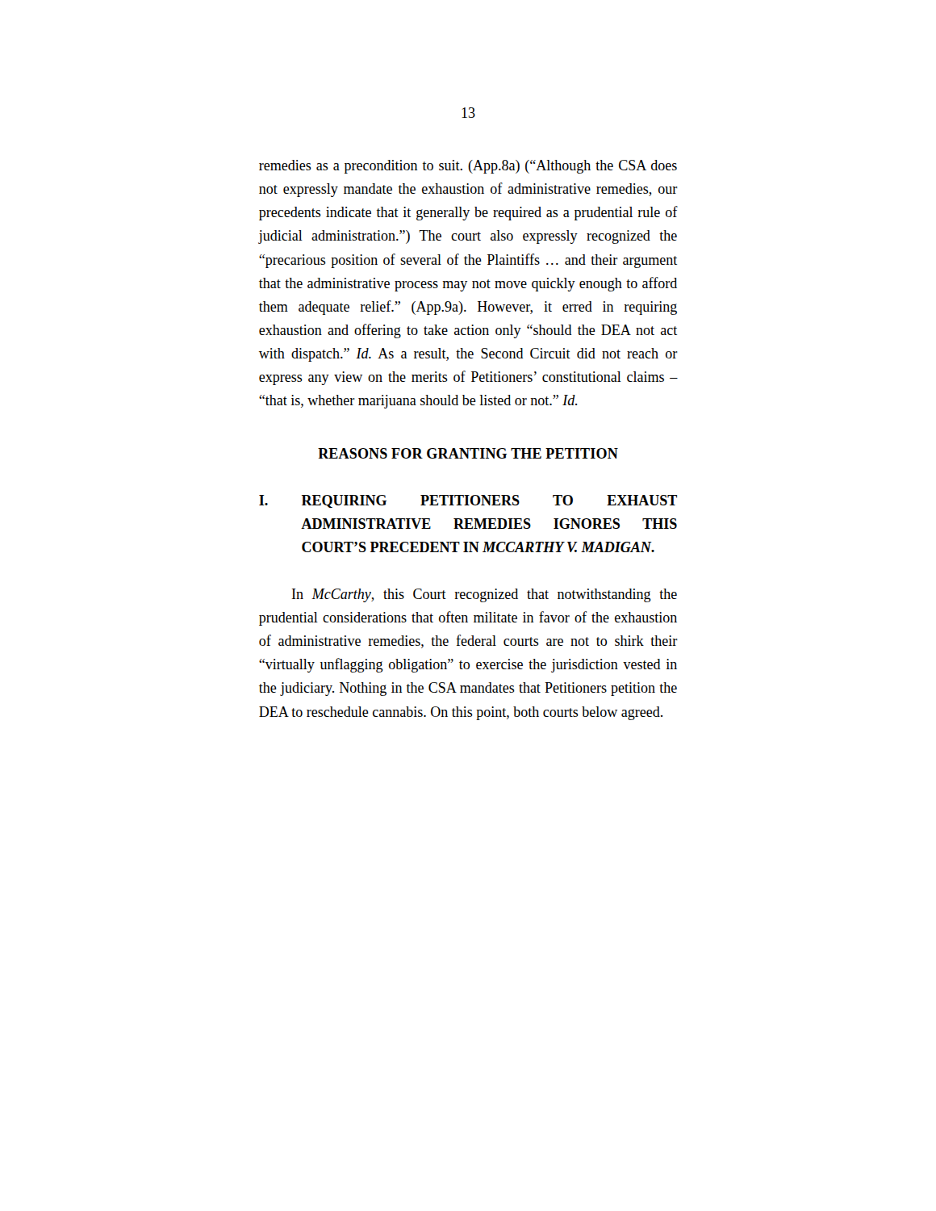13
remedies as a precondition to suit. (App.8a) (“Although the CSA does not expressly mandate the exhaustion of administrative remedies, our precedents indicate that it generally be required as a prudential rule of judicial administration.”) The court also expressly recognized the “precarious position of several of the Plaintiffs … and their argument that the administrative process may not move quickly enough to afford them adequate relief.” (App.9a). However, it erred in requiring exhaustion and offering to take action only “should the DEA not act with dispatch.” Id. As a result, the Second Circuit did not reach or express any view on the merits of Petitioners’ constitutional claims – “that is, whether marijuana should be listed or not.” Id.
REASONS FOR GRANTING THE PETITION
I.
REQUIRING PETITIONERS TO EXHAUST ADMINISTRATIVE REMEDIES IGNORES THIS COURT’S PRECEDENT IN MCCARTHY V. MADIGAN.
In McCarthy, this Court recognized that notwithstanding the prudential considerations that often militate in favor of the exhaustion of administrative remedies, the federal courts are not to shirk their “virtually unflagging obligation” to exercise the jurisdiction vested in the judiciary. Nothing in the CSA mandates that Petitioners petition the DEA to reschedule cannabis. On this point, both courts below agreed.